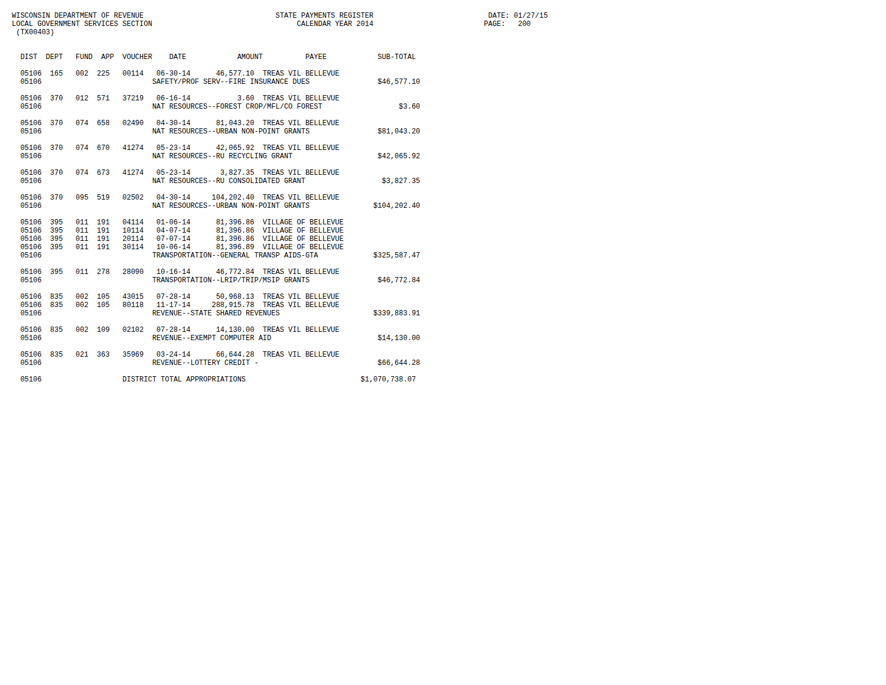WISCONSIN DEPARTMENT OF REVENUE STATE PAYMENTS REGISTER DATE: 01/27/15 LOCAL GOVERNMENT SERVICES SECTION CALENDAR YEAR 2014 PAGE: 200 (TX00403) DIST DEPT FUND APP VOUCHER DATE AMOUNT PAYEE SUB-TOTAL 05106 165 002 225 00114 06-30-14 46,577.10 TREAS VIL BELLEVUE 05106 SAFETY/PROF SERV--FIRE INSURANCE DUES $46,577.10 05106 370 012 571 37219 06-16-14 3.60 TREAS VIL BELLEVUE 05106 NAT RESOURCES--FOREST CROP/MFL/CO FOREST $3.60 05106 370 074 658 02490 04-30-14 81,043.20 TREAS VIL BELLEVUE 05106 NAT RESOURCES--URBAN NON-POINT GRANTS $81,043.20 05106 370 074 670 41274 05-23-14 42,065.92 TREAS VIL BELLEVUE 05106 NAT RESOURCES--RU RECYCLING GRANT $42,065.92 05106 370 074 673 41274 05-23-14 3,827.35 TREAS VIL BELLEVUE 05106 NAT RESOURCES--RU CONSOLIDATED GRANT $3,827.35 05106 370 095 519 02502 04-30-14 104,202.40 TREAS VIL BELLEVUE 05106 NAT RESOURCES--URBAN NON-POINT GRANTS $104,202.40 05106 395 011 191 04114 01-06-14 81,396.86 VILLAGE OF BELLEVUE 05106 395 011 191 10114 04-07-14 81,396.86 VILLAGE OF BELLEVUE 05106 395 011 191 20114 07-07-14 81,396.86 VILLAGE OF BELLEVUE 05106 395 011 191 30114 10-06-14 81,396.89 VILLAGE OF BELLEVUE 05106 TRANSPORTATION--GENERAL TRANSP AIDS-GTA $325,587.47 05106 395 011 278 28090 10-16-14 46,772.84 TREAS VIL BELLEVUE 05106 TRANSPORTATION--LRIP/TRIP/MSIP GRANTS $46,772.84 05106 835 002 105 43015 07-28-14 50,968.13 TREAS VIL BELLEVUE 05106 835 002 105 80118 11-17-14 288,915.78 TREAS VIL BELLEVUE 05106 REVENUE--STATE SHARED REVENUES $339,883.91 05106 835 002 109 02102 07-28-14 14,130.00 TREAS VIL BELLEVUE 05106 REVENUE--EXEMPT COMPUTER AID $14,130.00 05106 835 021 363 35969 03-24-14 66,644.28 TREAS VIL BELLEVUE 05106 REVENUE--LOTTERY CREDIT - $66,644.28 05106 DISTRICT TOTAL APPROPRIATIONS $1,070,738.07